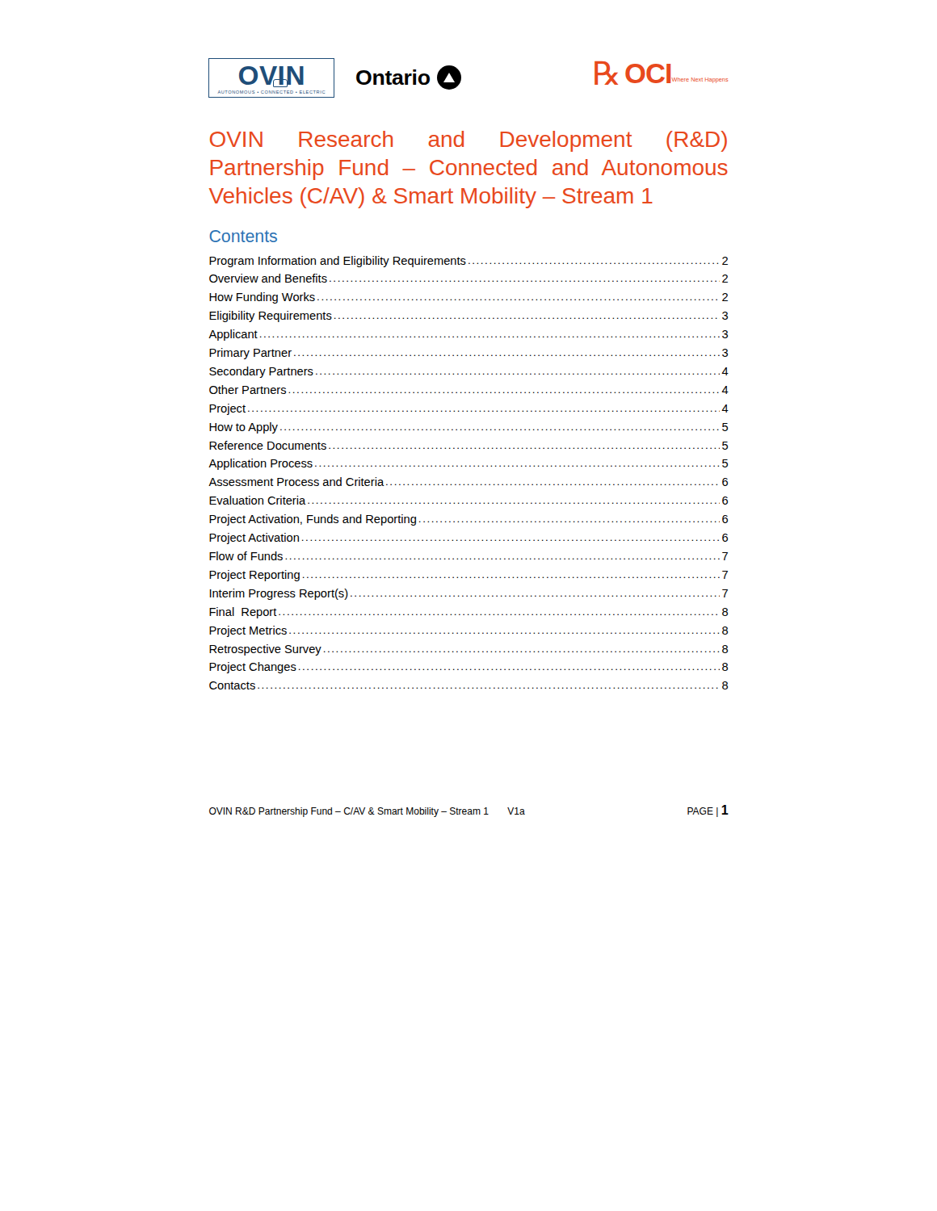OVIN
AUTONOMOUS • CONNECTED • ELECTRIC
Ontario
℞OCI Where Next Happens
OVIN Research and Development (R&D) Partnership Fund – Connected and Autonomous Vehicles (C/AV) & Smart Mobility – Stream 1
Contents
Program Information and Eligibility Requirements ........................................................................................... 2
Overview and Benefits ................................................................................................................. 2
How Funding Works .................................................................................................................... 2
Eligibility Requirements .............................................................................................................. 3
Applicant ....................................................................................................................... 3
Primary Partner .............................................................................................................. 3
Secondary Partners ......................................................................................................... 4
Other Partners ............................................................................................................... 4
Project ........................................................................................................................... 4
How to Apply .............................................................................................................................. 5
Reference Documents ................................................................................................................. 5
Application Process .................................................................................................................... 5
Assessment Process and Criteria ............................................................................................................. 6
Evaluation Criteria ...................................................................................................................... 6
Project Activation, Funds and Reporting ..................................................................................................... 6
Project Activation ....................................................................................................................... 6
Flow of Funds ........................................................................................................................... 7
Project Reporting ....................................................................................................................... 7
Interim Progress Report(s) ............................................................................................. 7
Final Report .................................................................................................................. 8
Project Metrics ............................................................................................................... 8
Retrospective Survey ..................................................................................................... 8
Project Changes ......................................................................................................................... 8
Contacts ....................................................................................................................................... 8
OVIN R&D Partnership Fund – C/AV & Smart Mobility – Stream 1 V1a PAGE | 1